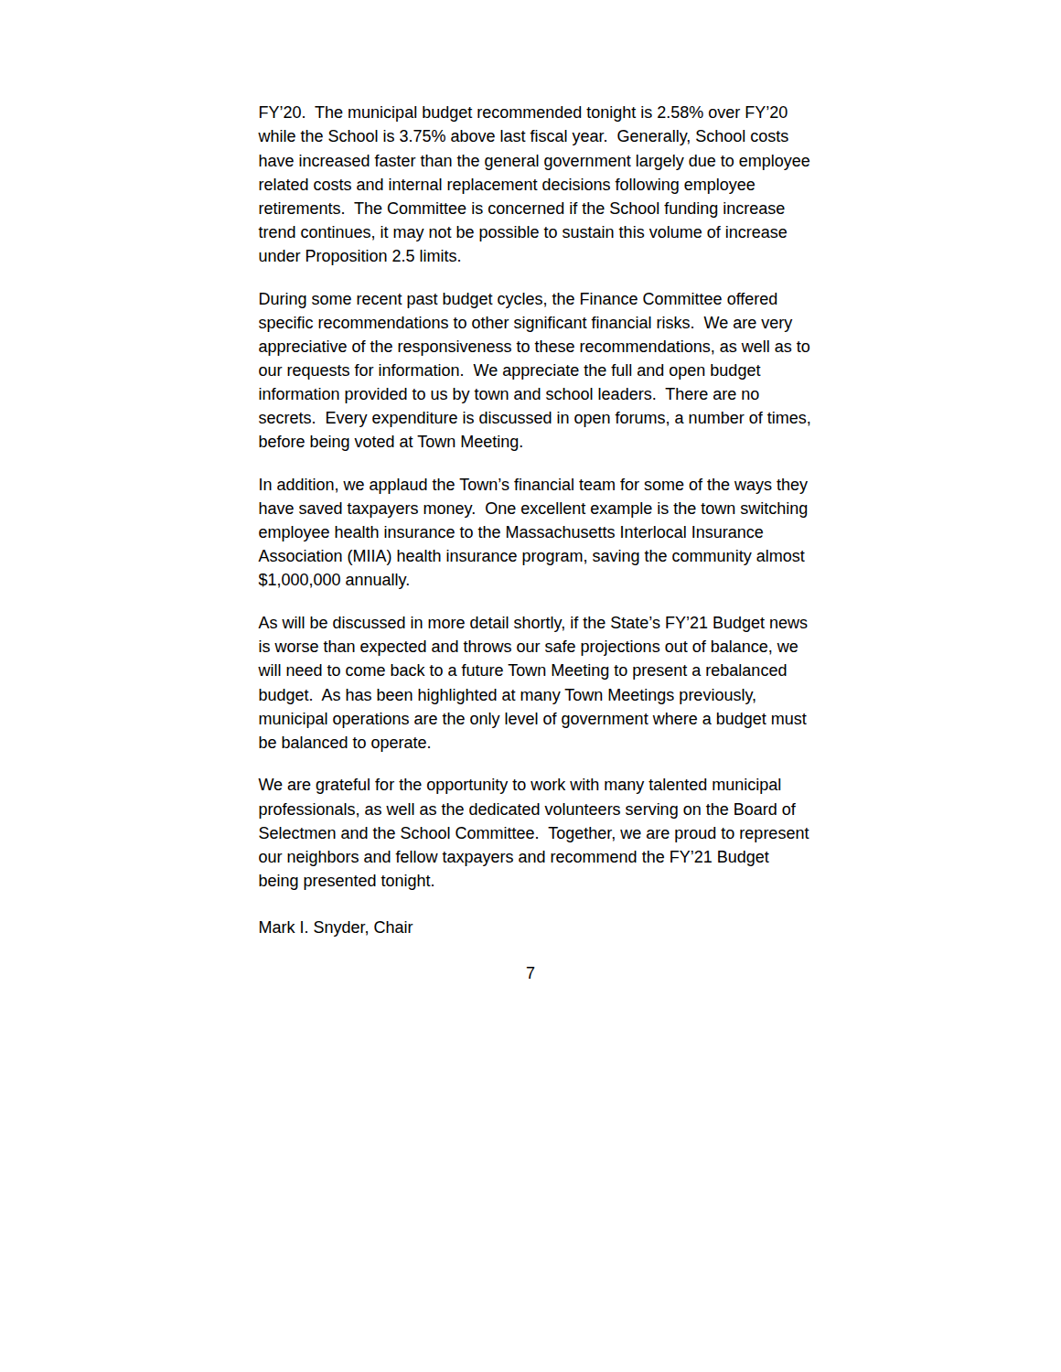FY’20. The municipal budget recommended tonight is 2.58% over FY’20 while the School is 3.75% above last fiscal year. Generally, School costs have increased faster than the general government largely due to employee related costs and internal replacement decisions following employee retirements. The Committee is concerned if the School funding increase trend continues, it may not be possible to sustain this volume of increase under Proposition 2.5 limits.
During some recent past budget cycles, the Finance Committee offered specific recommendations to other significant financial risks. We are very appreciative of the responsiveness to these recommendations, as well as to our requests for information. We appreciate the full and open budget information provided to us by town and school leaders. There are no secrets. Every expenditure is discussed in open forums, a number of times, before being voted at Town Meeting.
In addition, we applaud the Town’s financial team for some of the ways they have saved taxpayers money. One excellent example is the town switching employee health insurance to the Massachusetts Interlocal Insurance Association (MIIA) health insurance program, saving the community almost $1,000,000 annually.
As will be discussed in more detail shortly, if the State’s FY’21 Budget news is worse than expected and throws our safe projections out of balance, we will need to come back to a future Town Meeting to present a rebalanced budget. As has been highlighted at many Town Meetings previously, municipal operations are the only level of government where a budget must be balanced to operate.
We are grateful for the opportunity to work with many talented municipal professionals, as well as the dedicated volunteers serving on the Board of Selectmen and the School Committee. Together, we are proud to represent our neighbors and fellow taxpayers and recommend the FY’21 Budget being presented tonight.
Mark I. Snyder, Chair
7